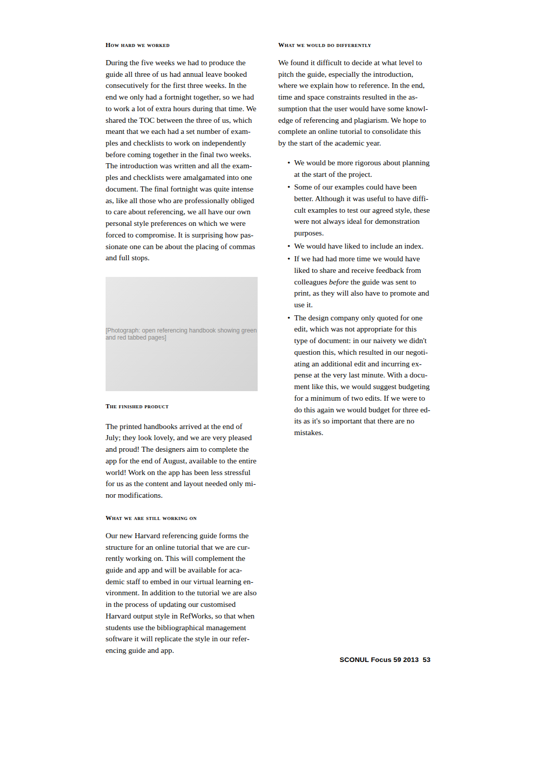How hard we worked
During the five weeks we had to produce the guide all three of us had annual leave booked consecutively for the first three weeks. In the end we only had a fortnight together, so we had to work a lot of extra hours during that time. We shared the TOC between the three of us, which meant that we each had a set number of examples and checklists to work on independently before coming together in the final two weeks. The introduction was written and all the examples and checklists were amalgamated into one document. The final fortnight was quite intense as, like all those who are professionally obliged to care about referencing, we all have our own personal style preferences on which we were forced to compromise. It is surprising how passionate one can be about the placing of commas and full stops.
[Photograph: open referencing handbook showing green and red tabbed pages]
The finished product
The printed handbooks arrived at the end of July; they look lovely, and we are very pleased and proud! The designers aim to complete the app for the end of August, available to the entire world! Work on the app has been less stressful for us as the content and layout needed only minor modifications.
What we are still working on
Our new Harvard referencing guide forms the structure for an online tutorial that we are currently working on. This will complement the guide and app and will be available for academic staff to embed in our virtual learning environment. In addition to the tutorial we are also in the process of updating our customised Harvard output style in RefWorks, so that when students use the bibliographical management software it will replicate the style in our referencing guide and app.
What we would do differently
We found it difficult to decide at what level to pitch the guide, especially the introduction, where we explain how to reference. In the end, time and space constraints resulted in the assumption that the user would have some knowledge of referencing and plagiarism. We hope to complete an online tutorial to consolidate this by the start of the academic year.
We would be more rigorous about planning at the start of the project.
Some of our examples could have been better. Although it was useful to have difficult examples to test our agreed style, these were not always ideal for demonstration purposes.
We would have liked to include an index.
If we had had more time we would have liked to share and receive feedback from colleagues before the guide was sent to print, as they will also have to promote and use it.
The design company only quoted for one edit, which was not appropriate for this type of document: in our naivety we didn't question this, which resulted in our negotiating an additional edit and incurring expense at the very last minute. With a document like this, we would suggest budgeting for a minimum of two edits. If we were to do this again we would budget for three edits as it's so important that there are no mistakes.
SCONUL Focus 59 2013 53